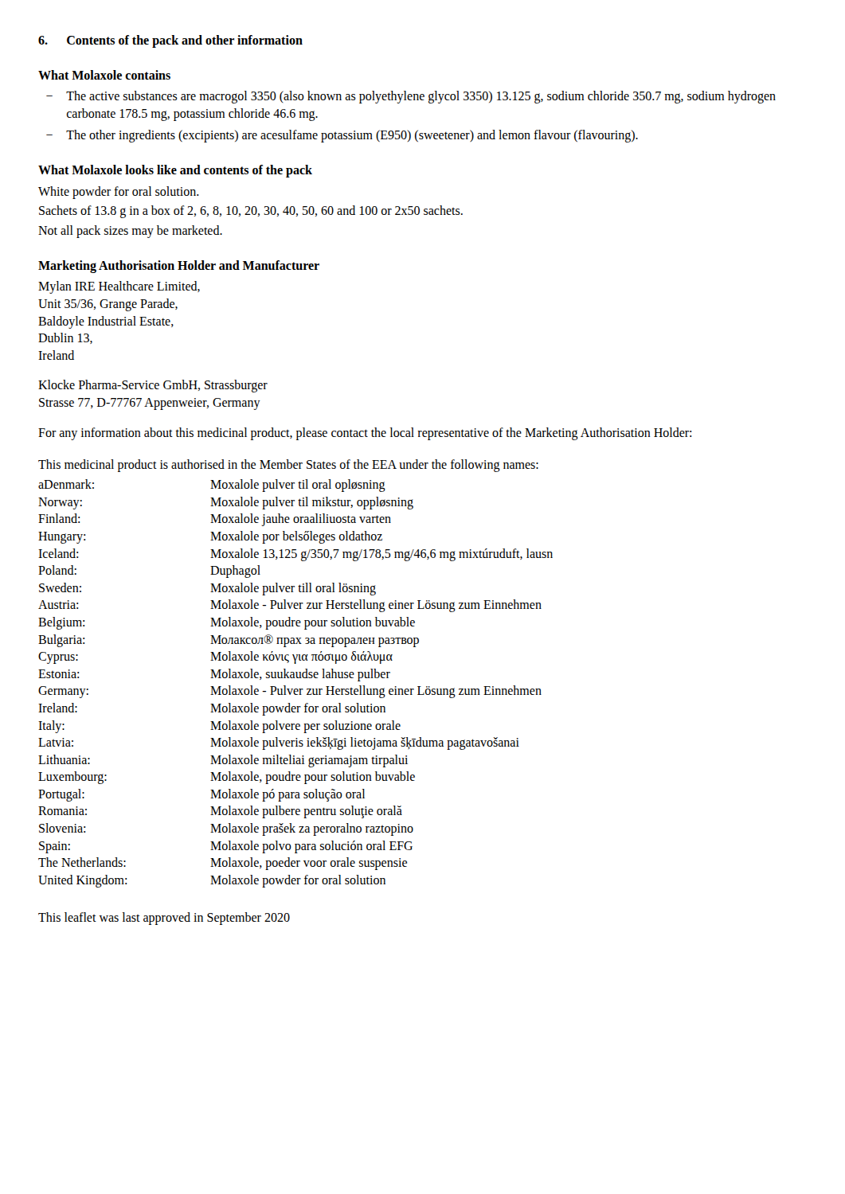6. Contents of the pack and other information
What Molaxole contains
The active substances are macrogol 3350 (also known as polyethylene glycol 3350) 13.125 g, sodium chloride 350.7 mg, sodium hydrogen carbonate 178.5 mg, potassium chloride 46.6 mg.
The other ingredients (excipients) are acesulfame potassium (E950) (sweetener) and lemon flavour (flavouring).
What Molaxole looks like and contents of the pack
White powder for oral solution.
Sachets of 13.8 g in a box of 2, 6, 8, 10, 20, 30, 40, 50, 60 and 100 or 2x50 sachets.
Not all pack sizes may be marketed.
Marketing Authorisation Holder and Manufacturer
Mylan IRE Healthcare Limited,
Unit 35/36, Grange Parade,
Baldoyle Industrial Estate,
Dublin 13,
Ireland
Klocke Pharma-Service GmbH, Strassburger
Strasse 77, D-77767 Appenweier, Germany
For any information about this medicinal product, please contact the local representative of the Marketing Authorisation Holder:
This medicinal product is authorised in the Member States of the EEA under the following names:
| aDenmark: | Moxalole pulver til oral opløsning |
| Norway: | Moxalole pulver til mikstur, oppløsning |
| Finland: | Moxalole jauhe oraaliliuosta varten |
| Hungary: | Moxalole por belsőleges oldathoz |
| Iceland: | Moxalole 13,125 g/350,7 mg/178,5 mg/46,6 mg mixtúruduft, lausn |
| Poland: | Duphagol |
| Sweden: | Moxalole pulver till oral lösning |
| Austria: | Molaxole - Pulver zur Herstellung einer Lösung zum Einnehmen |
| Belgium: | Molaxole, poudre pour solution buvable |
| Bulgaria: | Молаксол® прах за перорален разтвор |
| Cyprus: | Molaxole κόνις για πόσιμο διάλυμα |
| Estonia: | Molaxole, suukaudse lahuse pulber |
| Germany: | Molaxole - Pulver zur Herstellung einer Lösung zum Einnehmen |
| Ireland: | Molaxole powder for oral solution |
| Italy: | Molaxole polvere per soluzione orale |
| Latvia: | Molaxole pulveris iekšķīgi lietojama šķīduma pagatavošanai |
| Lithuania: | Molaxole milteliai geriamajam tirpalui |
| Luxembourg: | Molaxole, poudre pour solution buvable |
| Portugal: | Molaxole pó para solução oral |
| Romania: | Molaxole pulbere pentru soluţie orală |
| Slovenia: | Molaxole prašek za peroralno raztopino |
| Spain: | Molaxole polvo para solución oral EFG |
| The Netherlands: | Molaxole, poeder voor orale suspensie |
| United Kingdom: | Molaxole powder for oral solution |
This leaflet was last approved in September 2020